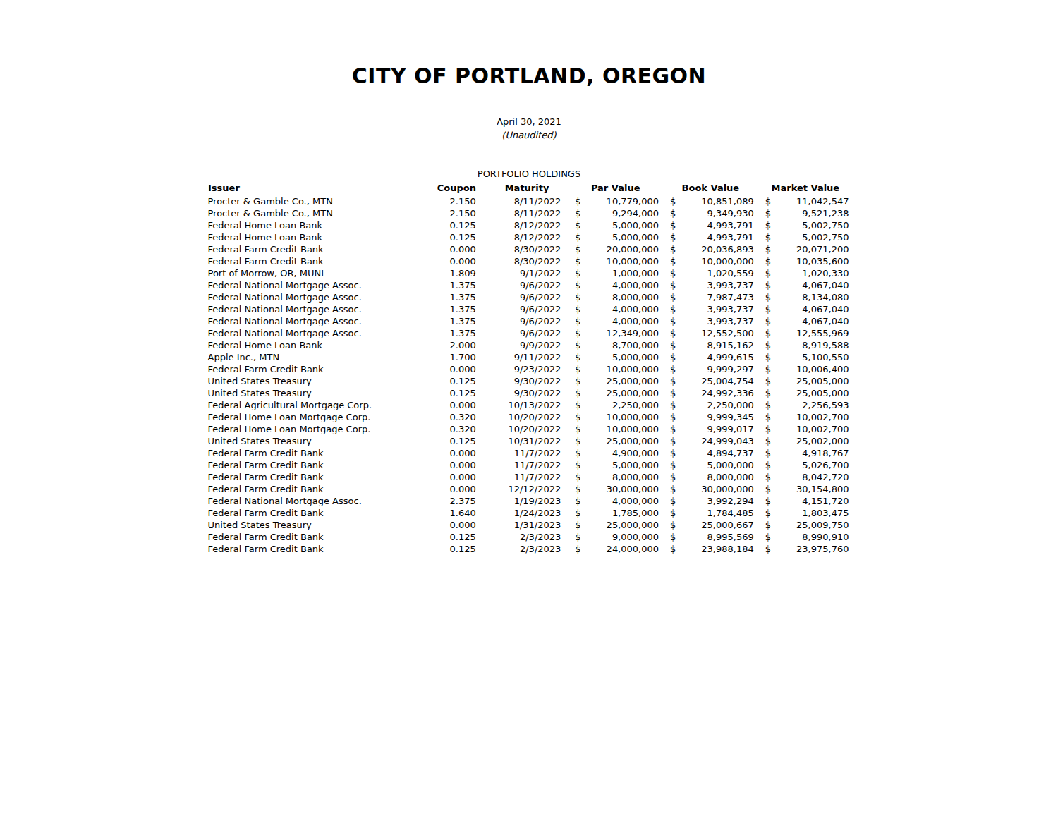CITY OF PORTLAND, OREGON
April 30, 2021
(Unaudited)
PORTFOLIO HOLDINGS
| Issuer | Coupon | Maturity | Par Value | Book Value | Market Value |
| --- | --- | --- | --- | --- | --- |
| Procter & Gamble Co., MTN | 2.150 | 8/11/2022 | $ | 10,779,000 | $ | 10,851,089 | $ | 11,042,547 |
| Procter & Gamble Co., MTN | 2.150 | 8/11/2022 | $ | 9,294,000 | $ | 9,349,930 | $ | 9,521,238 |
| Federal Home Loan Bank | 0.125 | 8/12/2022 | $ | 5,000,000 | $ | 4,993,791 | $ | 5,002,750 |
| Federal Home Loan Bank | 0.125 | 8/12/2022 | $ | 5,000,000 | $ | 4,993,791 | $ | 5,002,750 |
| Federal Farm Credit Bank | 0.000 | 8/30/2022 | $ | 20,000,000 | $ | 20,036,893 | $ | 20,071,200 |
| Federal Farm Credit Bank | 0.000 | 8/30/2022 | $ | 10,000,000 | $ | 10,000,000 | $ | 10,035,600 |
| Port of Morrow, OR, MUNI | 1.809 | 9/1/2022 | $ | 1,000,000 | $ | 1,020,559 | $ | 1,020,330 |
| Federal National Mortgage Assoc. | 1.375 | 9/6/2022 | $ | 4,000,000 | $ | 3,993,737 | $ | 4,067,040 |
| Federal National Mortgage Assoc. | 1.375 | 9/6/2022 | $ | 8,000,000 | $ | 7,987,473 | $ | 8,134,080 |
| Federal National Mortgage Assoc. | 1.375 | 9/6/2022 | $ | 4,000,000 | $ | 3,993,737 | $ | 4,067,040 |
| Federal National Mortgage Assoc. | 1.375 | 9/6/2022 | $ | 4,000,000 | $ | 3,993,737 | $ | 4,067,040 |
| Federal National Mortgage Assoc. | 1.375 | 9/6/2022 | $ | 12,349,000 | $ | 12,552,500 | $ | 12,555,969 |
| Federal Home Loan Bank | 2.000 | 9/9/2022 | $ | 8,700,000 | $ | 8,915,162 | $ | 8,919,588 |
| Apple Inc., MTN | 1.700 | 9/11/2022 | $ | 5,000,000 | $ | 4,999,615 | $ | 5,100,550 |
| Federal Farm Credit Bank | 0.000 | 9/23/2022 | $ | 10,000,000 | $ | 9,999,297 | $ | 10,006,400 |
| United States Treasury | 0.125 | 9/30/2022 | $ | 25,000,000 | $ | 25,004,754 | $ | 25,005,000 |
| United States Treasury | 0.125 | 9/30/2022 | $ | 25,000,000 | $ | 24,992,336 | $ | 25,005,000 |
| Federal Agricultural Mortgage Corp. | 0.000 | 10/13/2022 | $ | 2,250,000 | $ | 2,250,000 | $ | 2,256,593 |
| Federal Home Loan Mortgage Corp. | 0.320 | 10/20/2022 | $ | 10,000,000 | $ | 9,999,345 | $ | 10,002,700 |
| Federal Home Loan Mortgage Corp. | 0.320 | 10/20/2022 | $ | 10,000,000 | $ | 9,999,017 | $ | 10,002,700 |
| United States Treasury | 0.125 | 10/31/2022 | $ | 25,000,000 | $ | 24,999,043 | $ | 25,002,000 |
| Federal Farm Credit Bank | 0.000 | 11/7/2022 | $ | 4,900,000 | $ | 4,894,737 | $ | 4,918,767 |
| Federal Farm Credit Bank | 0.000 | 11/7/2022 | $ | 5,000,000 | $ | 5,000,000 | $ | 5,026,700 |
| Federal Farm Credit Bank | 0.000 | 11/7/2022 | $ | 8,000,000 | $ | 8,000,000 | $ | 8,042,720 |
| Federal Farm Credit Bank | 0.000 | 12/12/2022 | $ | 30,000,000 | $ | 30,000,000 | $ | 30,154,800 |
| Federal National Mortgage Assoc. | 2.375 | 1/19/2023 | $ | 4,000,000 | $ | 3,992,294 | $ | 4,151,720 |
| Federal Farm Credit Bank | 1.640 | 1/24/2023 | $ | 1,785,000 | $ | 1,784,485 | $ | 1,803,475 |
| United States Treasury | 0.000 | 1/31/2023 | $ | 25,000,000 | $ | 25,000,667 | $ | 25,009,750 |
| Federal Farm Credit Bank | 0.125 | 2/3/2023 | $ | 9,000,000 | $ | 8,995,569 | $ | 8,990,910 |
| Federal Farm Credit Bank | 0.125 | 2/3/2023 | $ | 24,000,000 | $ | 23,988,184 | $ | 23,975,760 |